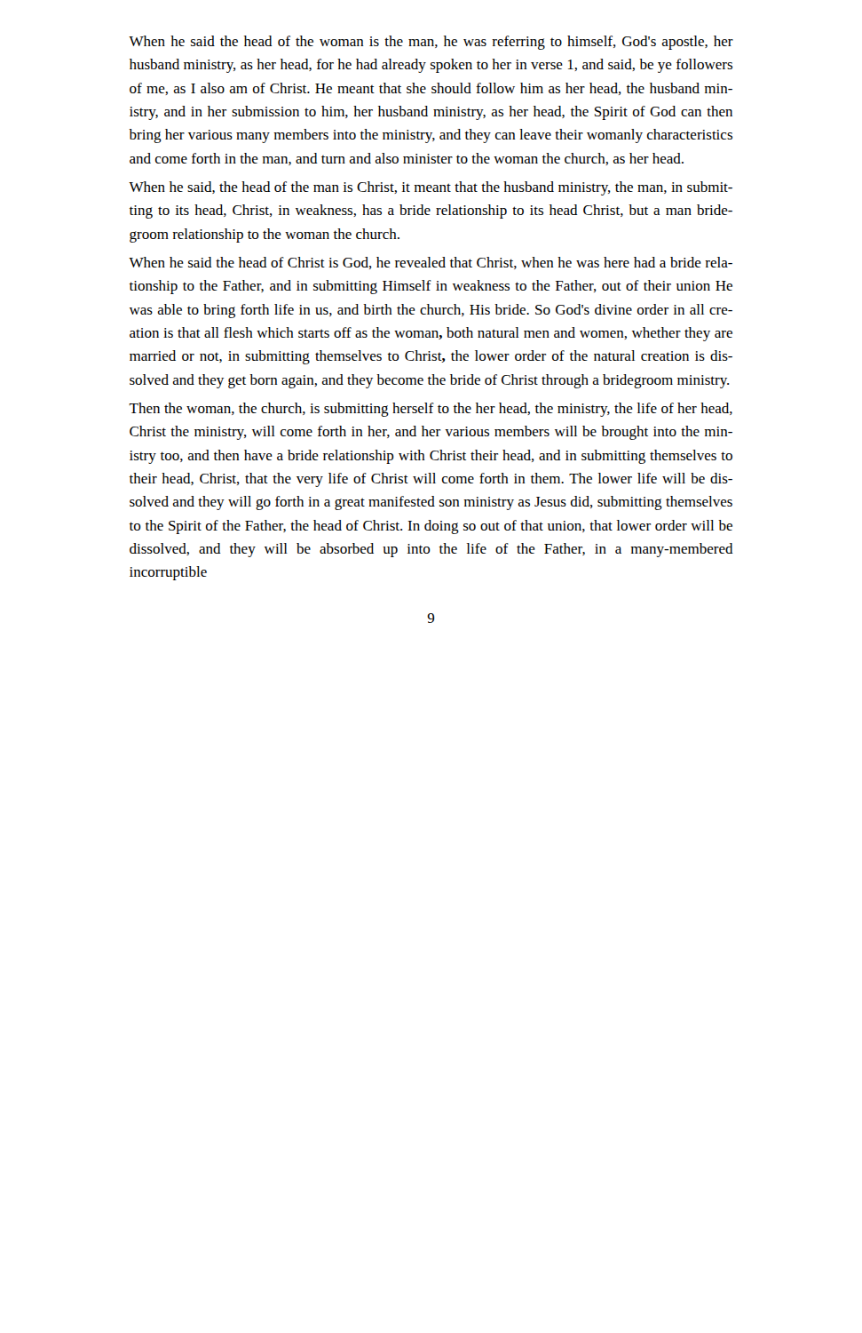When he said the head of the woman is the man, he was referring to himself, God's apostle, her husband ministry, as her head, for he had already spoken to her in verse 1, and said, be ye followers of me, as I also am of Christ. He meant that she should follow him as her head, the husband ministry, and in her submission to him, her husband ministry, as her head, the Spirit of God can then bring her various many members into the ministry, and they can leave their womanly characteristics and come forth in the man, and turn and also minister to the woman the church, as her head.
When he said, the head of the man is Christ, it meant that the husband ministry, the man, in submitting to its head, Christ, in weakness, has a bride relationship to its head Christ, but a man bridegroom relationship to the woman the church.
When he said the head of Christ is God, he revealed that Christ, when he was here had a bride relationship to the Father, and in submitting Himself in weakness to the Father, out of their union He was able to bring forth life in us, and birth the church, His bride. So God's divine order in all creation is that all flesh which starts off as the woman, both natural men and women, whether they are married or not, in submitting themselves to Christ, the lower order of the natural creation is dissolved and they get born again, and they become the bride of Christ through a bridegroom ministry.
Then the woman, the church, is submitting herself to the her head, the ministry, the life of her head, Christ the ministry, will come forth in her, and her various members will be brought into the ministry too, and then have a bride relationship with Christ their head, and in submitting themselves to their head, Christ, that the very life of Christ will come forth in them. The lower life will be dissolved and they will go forth in a great manifested son ministry as Jesus did, submitting themselves to the Spirit of the Father, the head of Christ. In doing so out of that union, that lower order will be dissolved, and they will be absorbed up into the life of the Father, in a many-membered incorruptible
9